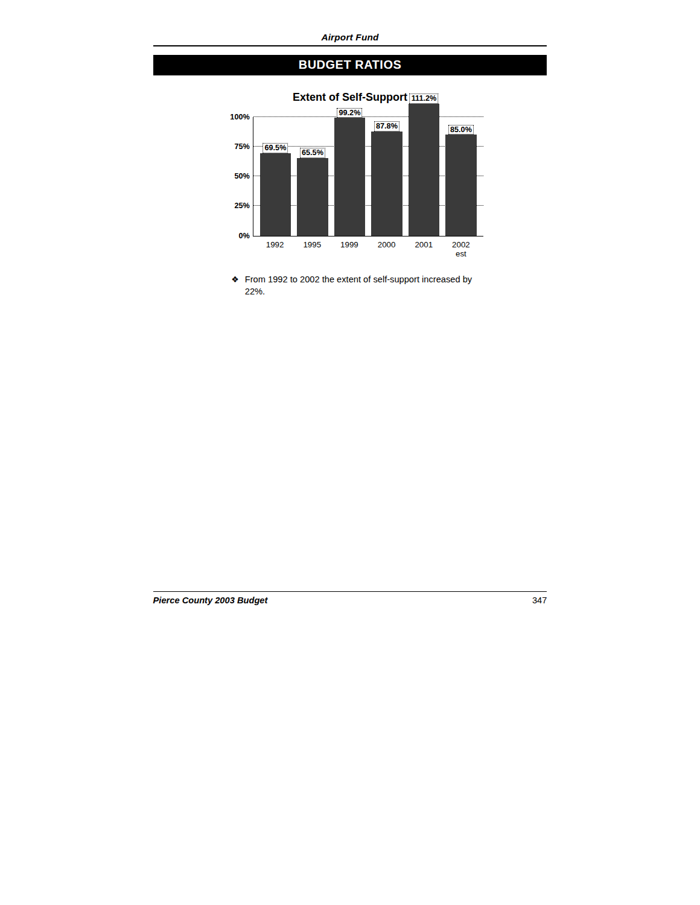Airport Fund
BUDGET RATIOS
Extent of Self-Support
0% 25% 50% 75% 100%
69.5%
65.5%
99.2%
87.8%
111.2%
85.0%
1992
1995
1999
2000
2001
2002
est
❖ From 1992 to 2002 the extent of self-support increased by 22%.
Pierce County 2003 Budget 347